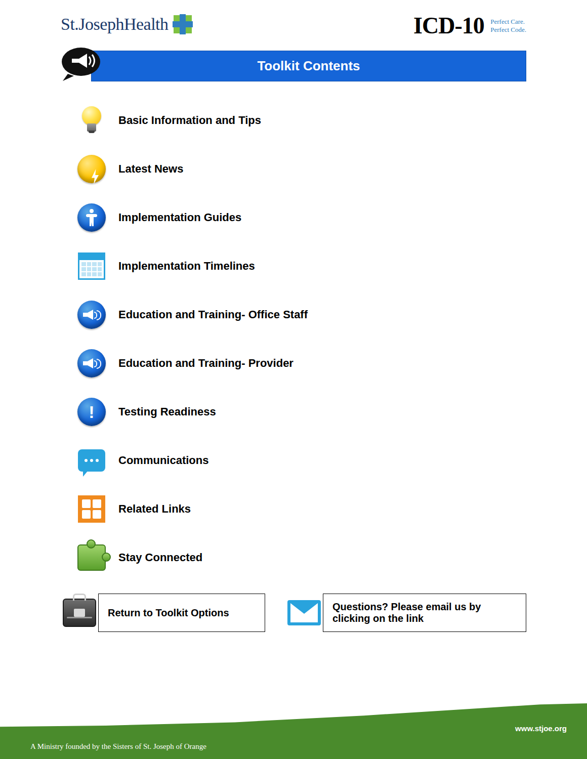St.JosephHealth
ICD-10 Perfect Care.
Perfect Code.
Toolkit Contents
Basic Information and Tips
Latest News
Implementation Guides
Implementation Timelines
Education and Training- Office Staff
Education and Training- Provider
! Testing Readiness
Communications
Related Links
Stay Connected
Return to Toolkit Options
Questions? Please email us by clicking on the link
www.stjoe.org
A Ministry founded by the Sisters of St. Joseph of Orange